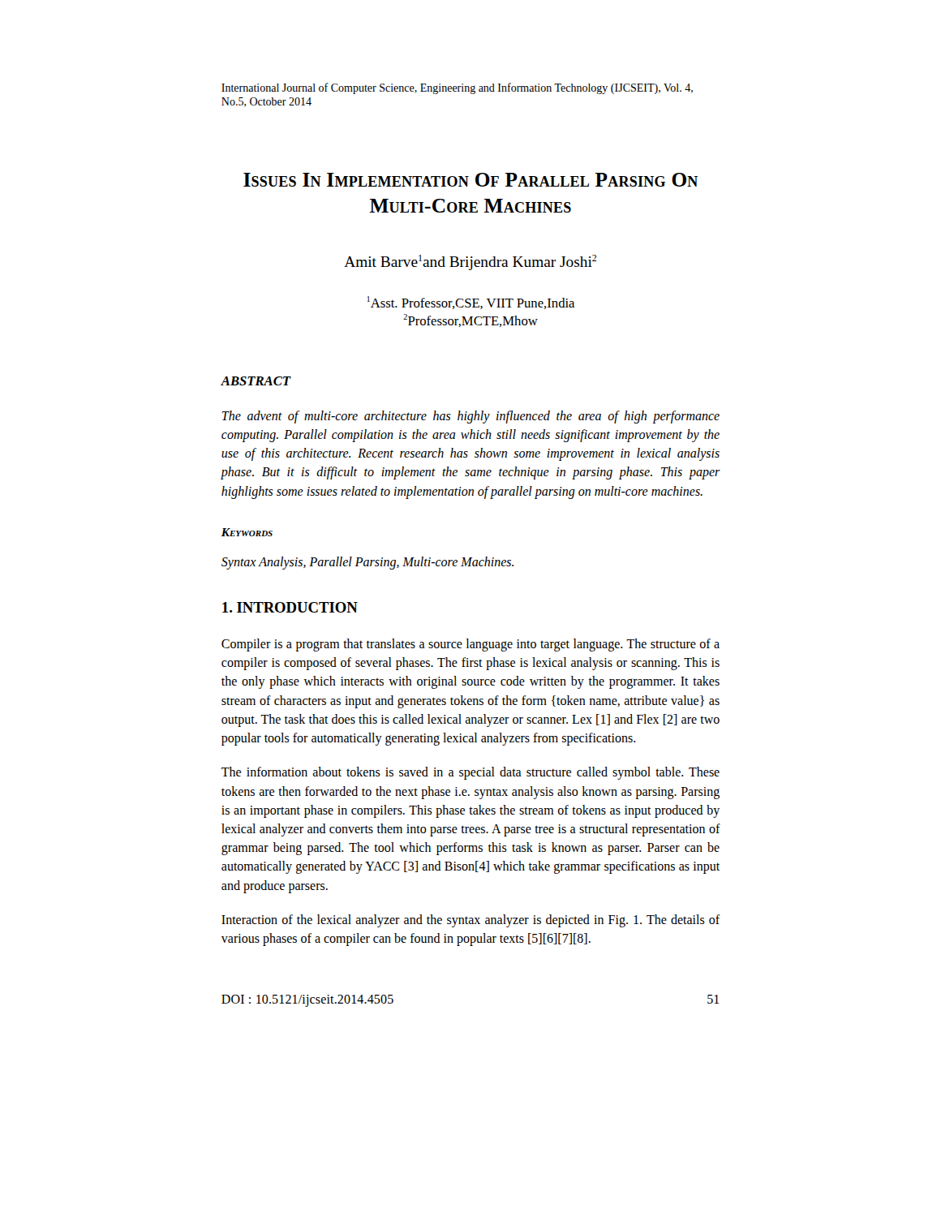International Journal of Computer Science, Engineering and Information Technology (IJCSEIT), Vol. 4, No.5, October 2014
Issues In Implementation Of Parallel Parsing On Multi-Core Machines
Amit Barve1and Brijendra Kumar Joshi2
1Asst. Professor,CSE, VIIT Pune,India
2Professor,MCTE,Mhow
ABSTRACT
The advent of multi-core architecture has highly influenced the area of high performance computing. Parallel compilation is the area which still needs significant improvement by the use of this architecture. Recent research has shown some improvement in lexical analysis phase. But it is difficult to implement the same technique in parsing phase. This paper highlights some issues related to implementation of parallel parsing on multi-core machines.
Keywords
Syntax Analysis, Parallel Parsing, Multi-core Machines.
1. INTRODUCTION
Compiler is a program that translates a source language into target language. The structure of a compiler is composed of several phases. The first phase is lexical analysis or scanning. This is the only phase which interacts with original source code written by the programmer. It takes stream of characters as input and generates tokens of the form {token name, attribute value} as output. The task that does this is called lexical analyzer or scanner. Lex [1] and Flex [2] are two popular tools for automatically generating lexical analyzers from specifications.
The information about tokens is saved in a special data structure called symbol table. These tokens are then forwarded to the next phase i.e. syntax analysis also known as parsing. Parsing is an important phase in compilers. This phase takes the stream of tokens as input produced by lexical analyzer and converts them into parse trees. A parse tree is a structural representation of grammar being parsed. The tool which performs this task is known as parser. Parser can be automatically generated by YACC [3] and Bison[4] which take grammar specifications as input and produce parsers.
Interaction of the lexical analyzer and the syntax analyzer is depicted in Fig. 1. The details of various phases of a compiler can be found in popular texts [5][6][7][8].
DOI : 10.5121/ijcseit.2014.4505 51